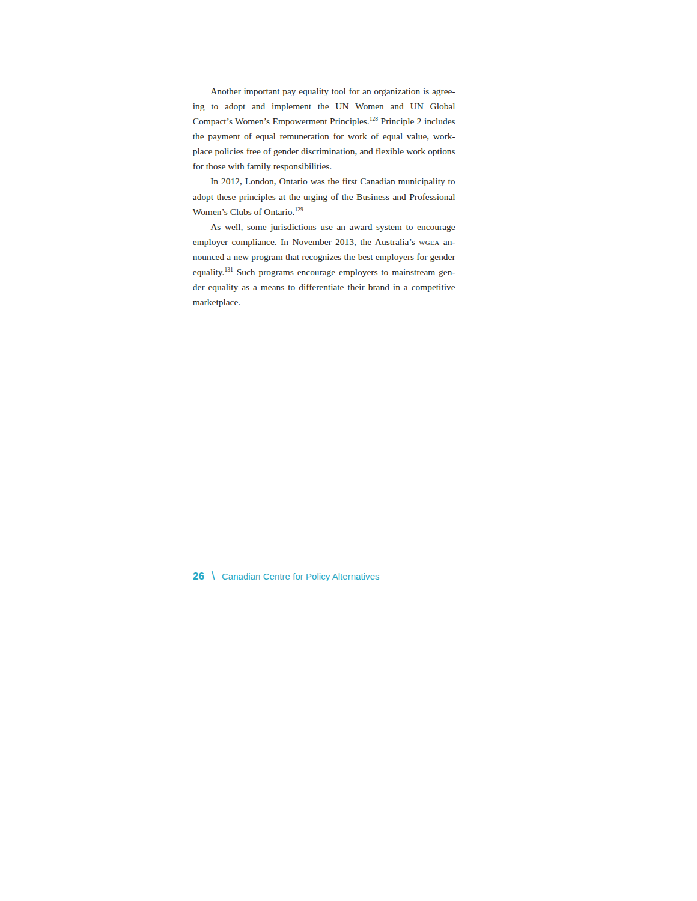Another important pay equality tool for an organization is agreeing to adopt and implement the UN Women and UN Global Compact’s Women’s Empowerment Principles.128 Principle 2 includes the payment of equal remuneration for work of equal value, workplace policies free of gender discrimination, and flexible work options for those with family responsibilities.
In 2012, London, Ontario was the first Canadian municipality to adopt these principles at the urging of the Business and Professional Women’s Clubs of Ontario.129
As well, some jurisdictions use an award system to encourage employer compliance. In November 2013, the Australia’s wgea announced a new program that recognizes the best employers for gender equality.131 Such programs encourage employers to mainstream gender equality as a means to differentiate their brand in a competitive marketplace.
26 \ Canadian Centre for Policy Alternatives